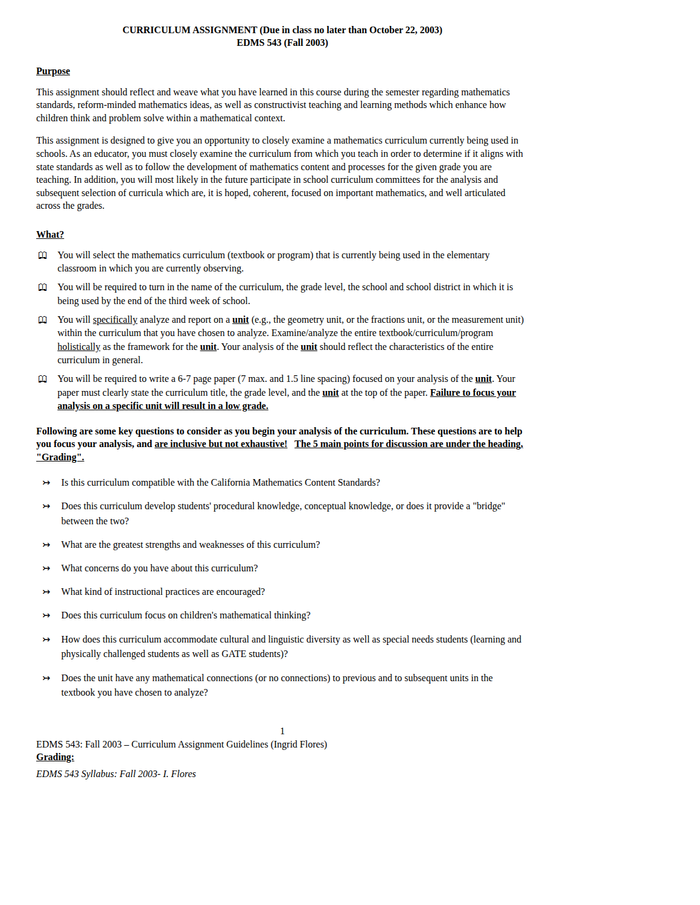CURRICULUM ASSIGNMENT (Due in class no later than October 22, 2003) EDMS 543 (Fall 2003)
Purpose
This assignment should reflect and weave what you have learned in this course during the semester regarding mathematics standards, reform-minded mathematics ideas, as well as constructivist teaching and learning methods which enhance how children think and problem solve within a mathematical context.
This assignment is designed to give you an opportunity to closely examine a mathematics curriculum currently being used in schools. As an educator, you must closely examine the curriculum from which you teach in order to determine if it aligns with state standards as well as to follow the development of mathematics content and processes for the given grade you are teaching. In addition, you will most likely in the future participate in school curriculum committees for the analysis and subsequent selection of curricula which are, it is hoped, coherent, focused on important mathematics, and well articulated across the grades.
What?
You will select the mathematics curriculum (textbook or program) that is currently being used in the elementary classroom in which you are currently observing.
You will be required to turn in the name of the curriculum, the grade level, the school and school district in which it is being used by the end of the third week of school.
You will specifically analyze and report on a unit (e.g., the geometry unit, or the fractions unit, or the measurement unit) within the curriculum that you have chosen to analyze. Examine/analyze the entire textbook/curriculum/program holistically as the framework for the unit. Your analysis of the unit should reflect the characteristics of the entire curriculum in general.
You will be required to write a 6-7 page paper (7 max. and 1.5 line spacing) focused on your analysis of the unit. Your paper must clearly state the curriculum title, the grade level, and the unit at the top of the paper. Failure to focus your analysis on a specific unit will result in a low grade.
Following are some key questions to consider as you begin your analysis of the curriculum. These questions are to help you focus your analysis, and are inclusive but not exhaustive! The 5 main points for discussion are under the heading, "Grading".
Is this curriculum compatible with the California Mathematics Content Standards?
Does this curriculum develop students' procedural knowledge, conceptual knowledge, or does it provide a "bridge" between the two?
What are the greatest strengths and weaknesses of this curriculum?
What concerns do you have about this curriculum?
What kind of instructional practices are encouraged?
Does this curriculum focus on children's mathematical thinking?
How does this curriculum accommodate cultural and linguistic diversity as well as special needs students (learning and physically challenged students as well as GATE students)?
Does the unit have any mathematical connections (or no connections) to previous and to subsequent units in the textbook you have chosen to analyze?
1
EDMS 543: Fall 2003 – Curriculum Assignment Guidelines (Ingrid Flores)
Grading:
EDMS 543 Syllabus: Fall 2003- I. Flores